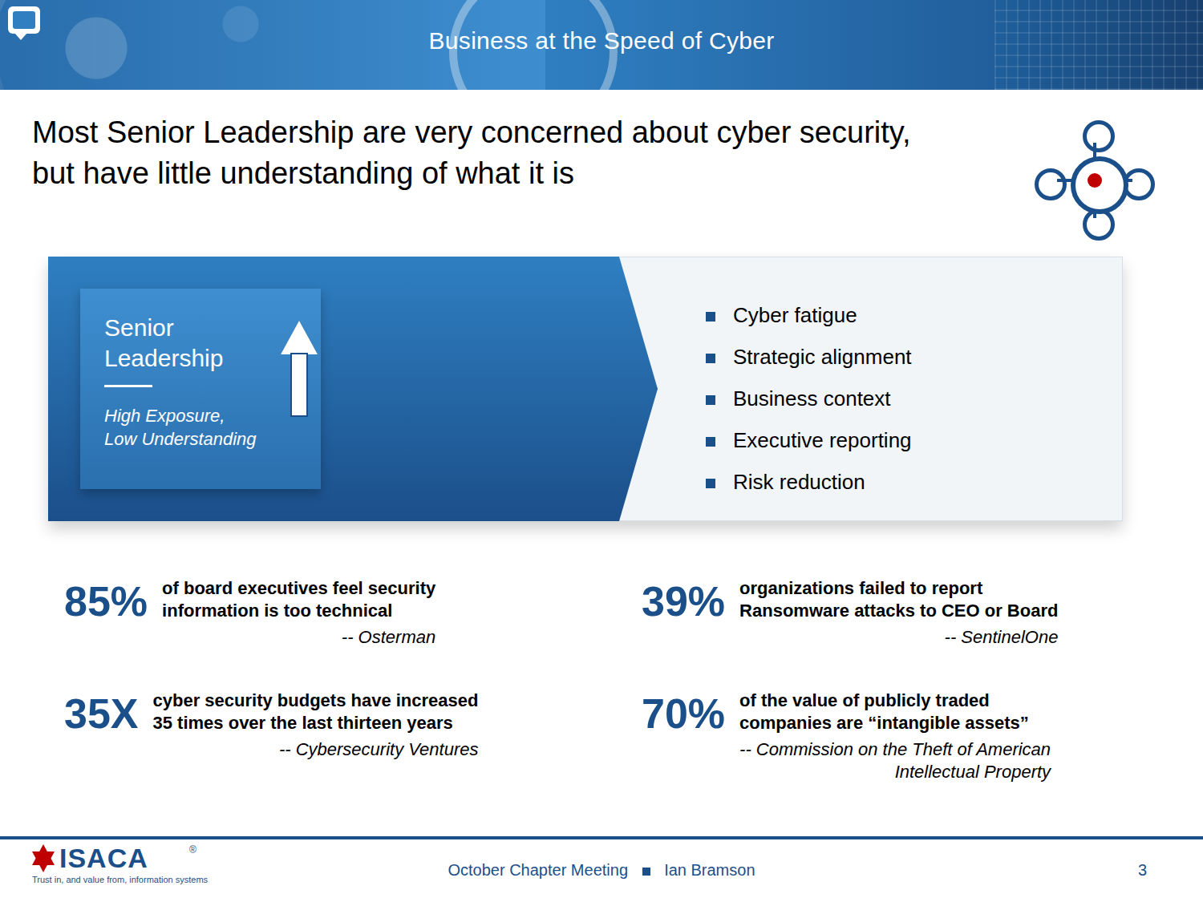Business at the Speed of Cyber
Most Senior Leadership are very concerned about cyber security,
but have little understanding of what it is
Senior
Leadership
High Exposure,
Low Understanding
Cyber fatigue
Strategic alignment
Business context
Executive reporting
Risk reduction
85%
of board executives feel security
information is too technical -- Osterman
39%
organizations failed to report
Ransomware attacks to CEO or Board -- SentinelOne
35X
cyber security budgets have increased
35 times over the last thirteen years -- Cybersecurity Ventures
70%
of the value of publicly traded
companies are “intangible assets” -- Commission on the Theft of American
Intellectual Property
October Chapter Meeting Ian Bramson
3
ISACA
®
Trust in, and value from, information systems